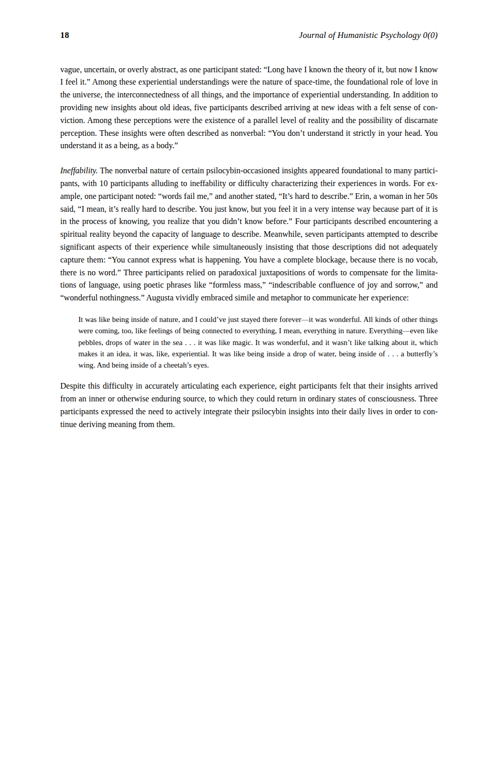18 Journal of Humanistic Psychology 0(0)
vague, uncertain, or overly abstract, as one participant stated: “Long have I known the theory of it, but now I know I feel it.” Among these experiential understandings were the nature of space-time, the foundational role of love in the universe, the interconnectedness of all things, and the importance of experiential understanding. In addition to providing new insights about old ideas, five participants described arriving at new ideas with a felt sense of conviction. Among these perceptions were the existence of a parallel level of reality and the possibility of discarnate perception. These insights were often described as nonverbal: “You don’t understand it strictly in your head. You understand it as a being, as a body.”
Ineffability. The nonverbal nature of certain psilocybin-occasioned insights appeared foundational to many participants, with 10 participants alluding to ineffability or difficulty characterizing their experiences in words. For example, one participant noted: “words fail me,” and another stated, “It’s hard to describe.” Erin, a woman in her 50s said, “I mean, it’s really hard to describe. You just know, but you feel it in a very intense way because part of it is in the process of knowing, you realize that you didn’t know before.” Four participants described encountering a spiritual reality beyond the capacity of language to describe. Meanwhile, seven participants attempted to describe significant aspects of their experience while simultaneously insisting that those descriptions did not adequately capture them: “You cannot express what is happening. You have a complete blockage, because there is no vocab, there is no word.” Three participants relied on paradoxical juxtapositions of words to compensate for the limitations of language, using poetic phrases like “formless mass,” “indescribable confluence of joy and sorrow,” and “wonderful nothingness.” Augusta vividly embraced simile and metaphor to communicate her experience:
It was like being inside of nature, and I could’ve just stayed there forever—it was wonderful. All kinds of other things were coming, too, like feelings of being connected to everything, I mean, everything in nature. Everything—even like pebbles, drops of water in the sea . . . it was like magic. It was wonderful, and it wasn’t like talking about it, which makes it an idea, it was, like, experiential. It was like being inside a drop of water, being inside of . . . a butterfly’s wing. And being inside of a cheetah’s eyes.
Despite this difficulty in accurately articulating each experience, eight participants felt that their insights arrived from an inner or otherwise enduring source, to which they could return in ordinary states of consciousness. Three participants expressed the need to actively integrate their psilocybin insights into their daily lives in order to continue deriving meaning from them.